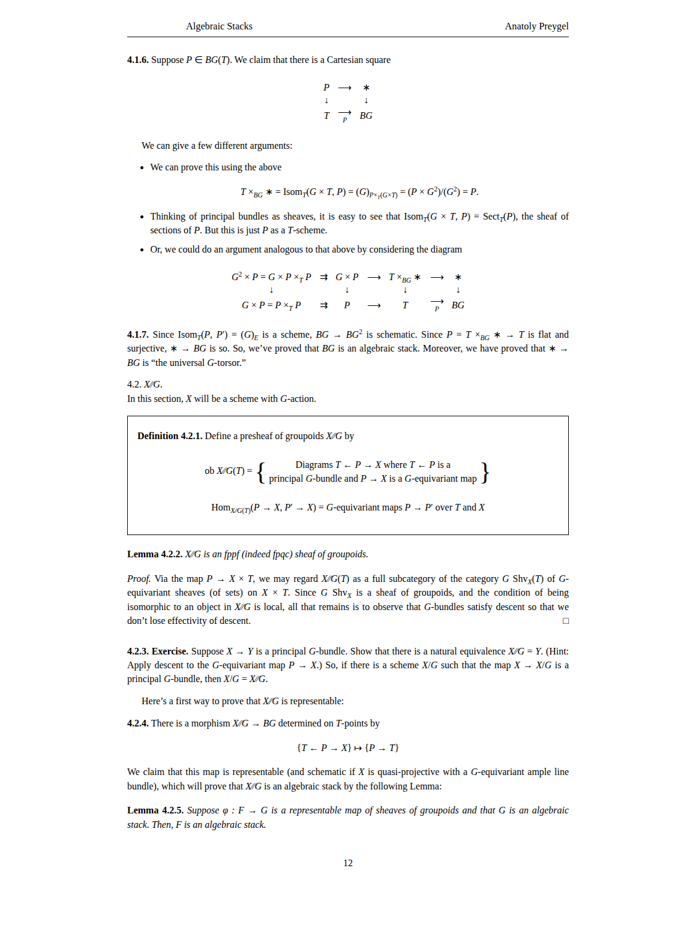Algebraic Stacks Anatoly Preygel
4.1.6. Suppose P ∈ BG(T). We claim that there is a Cartesian square
| P | ⟶ | ∗ |
| ↓ | | ↓ |
| T | ⟶ P | BG |
We can give a few different arguments:
We can prove this using the above
T ×BG ∗ = IsomT(G × T, P) = (G)P×T(G×T) = (P × G2)/(G2) = P.
Thinking of principal bundles as sheaves, it is easy to see that IsomT(G × T, P) = SectT(P), the sheaf of sections of P. But this is just P as a T-scheme.
Or, we could do an argument analogous to that above by considering the diagram
| G 2 × P = G × P × T P | ⇉ | G × P | ⟶ | T × BG ∗ | ⟶ | ∗ |
| ↓ | | ↓ | | ↓ | | ↓ |
| G × P = P × T P | ⇉ | P | ⟶ | T | ⟶ P | BG |
4.1.7. Since IsomT(P, P′) = (G)E is a scheme, BG → BG2 is schematic. Since P = T ×BG ∗ → T is flat and surjective, ∗ → BG is so. So, we’ve proved that BG is an algebraic stack. Moreover, we have proved that ∗ → BG is “the universal G-torsor.”
4.2. X∕∕G.
In this section, X will be a scheme with G-action.
Definition 4.2.1. Define a presheaf of groupoids X∕∕G by
ob X∕∕G(T) = { Diagrams T ← P → X where T ← P is a
principal G-bundle and P → X is a G-equivariant map }
HomX∕∕G(T)(P → X, P′ → X) = G-equivariant maps P → P′ over T and X
Lemma 4.2.2. X∕∕G is an fppf (indeed fpqc) sheaf of groupoids.
Proof. Via the map P → X × T, we may regard X∕∕G(T) as a full subcategory of the category G ShvX(T) of G-equivariant sheaves (of sets) on X × T. Since G ShvX is a sheaf of groupoids, and the condition of being isomorphic to an object in X∕∕G is local, all that remains is to observe that G-bundles satisfy descent so that we don’t lose effectivity of descent. □
4.2.3. Exercise. Suppose X → Y is a principal G-bundle. Show that there is a natural equivalence X∕∕G = Y. (Hint: Apply descent to the G-equivariant map P → X.) So, if there is a scheme X/G such that the map X → X/G is a principal G-bundle, then X/G = X∕∕G.
Here’s a first way to prove that X∕∕G is representable:
4.2.4. There is a morphism X∕∕G → BG determined on T-points by
{T ← P → X} ↦ {P → T}
We claim that this map is representable (and schematic if X is quasi-projective with a G-equivariant ample line bundle), which will prove that X∕∕G is an algebraic stack by the following Lemma:
Lemma 4.2.5. Suppose φ : F → G is a representable map of sheaves of groupoids and that G is an algebraic stack. Then, F is an algebraic stack.
12